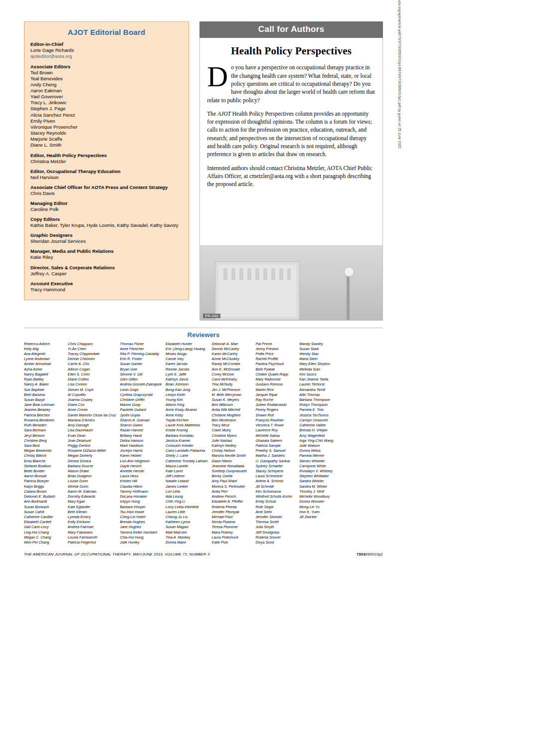Downloaded from http://research.aota.org/ajot/article-pdf/73/3/7303990010p1/69749/7303990010p1.pdf by guest on 25 June 2022
AJOT Editorial Board
Editor-in-Chief
Lorie Gage Richards
ajoteditor@aota.org
Associate Editors
Ted Brown
Teal Benevides
Andy Cheng
Aaron Eakman
Yael Goverover
Tracy L. Jirikowic
Stephen J. Page
Alicia Sanchez Perez
Emily Piven
Véronique Provencher
Stacey Reynolds
Marjorie Scaffa
Diane L. Smith
Editor, Health Policy Perspectives
Christina Metzler
Editor, Occupational Therapy Education
Neil Harvison
Associate Chief Officer for AOTA Press and Content Strategy
Chris Davis
Managing Editor
Caroline Polk
Copy Editors
Kathie Baker, Tyler Krupa, Hyde Loomis, Kathy Savadel, Kathy Savory
Graphic Designers
Sheridan Journal Services
Manager, Media and Public Relations
Katie Riley
Director, Sales & Corporate Relations
Jeffrey A. Casper
Account Executive
Tracy Hammond
Call for Authors
Health Policy Perspectives
Do you have a perspective on occupational therapy practice in the changing health care system? What federal, state, or local policy questions are critical to occupational therapy? Do you have thoughts about the larger world of health care reform that relate to public policy?
The AJOT Health Policy Perspectives column provides an opportunity for expression of thoughtful opinions. The column is a forum for views; calls to action for the profession on practice, education, outreach, and research; and perspectives on the intersection of occupational therapy and health care policy. Original research is not required, although preference is given to articles that draw on research.
Interested authors should contact Christina Metzler, AOTA Chief Public Affairs Officer, at cmetzler@aota.org with a short paragraph describing the proposed article.
PR-340
Reviewers
Rebecca Aldrich
Kelly Alig
Ana Allegretti
Lynne Andonian
Amber Armstead
Asha Asher
Nancy Bagatell
Ryan Bailley
Nancy A. Baker
Sue Baptiste
Beth Barstow
Susan Bazyk
Jane Bear-Lehman
Jeanine Beasley
Patricia Belchior
Roxanna Bendixen
Ruth Benedict
Sara Benham
Jeryl Benson
Christine Berg
Sara Best
Megan Bewernitz
Christy Billock
Erna Blanche
Stefanie Bodison
Bette Bonder
Aaron Bonsall
Patricia Bowyer
Kalyn Briggs
Catana Brown
Deborah E. Budash
Ann Burkhardt
Susan Burwash
Susan Cahill
Catherine Candler
Elizabeth Cardell
Gail Carin-Levy
Ling-Hui Chang
Megan C. Chang
Wen-Pin Chang
Chris Chapparo
Yi-An Chen
Tracey Chippendale
Denise Chisholm
Carrie A. Ciro
Allison Cogan
Ellen S. Cohn
Diane Collins
Lisa Connor
Steven M. Cope
Al Copolillo
Joanna Cosbey
Diane Cox
Anne Cronin
Daniel Marinho Cezar da Cruz
Mariana D'Amico
Amy Darragh
Lisa Daunhauer
Evan Dean
Joan Delahunt
Peggy Denton
Rosanne DiZazzo-Miller
Megan Doherty
Denise Donica
Barbara Doucet
Mason Drake
Brian Dudgeon
Louise Dunn
Winnie Dunn
Aaron M. Eakman
Dorothy Edwards
Mary Egan
Kate Eglseder
Beth Elenko
Lynnda Emery
Kelly Erickson
Andrea Fairman
Mary Falzarano
Louise Farnsworth
Patricia Fingerhut
Thomas Fisher
Anne Fleischer
Rita P. Fleming-Castaldy
Erin R. Foster
Susan Garber
Bryan Gee
Simone V. Gill
Glen Gillen
Andrea Gossett-Zakrajsek
Lenin Grajo
Cynthia Grapczynski
Christine Griffin
Manon Guay
Paulette Guitard
Jyothi Gupta
Sharon A. Gutman
Sharon Gwinn
Razan Hamed
Brittany Hand
Debra Hanson
Mark Hardison
Jocelyn Harris
Karen Hebert
Lori-Ann Helgeson
Gayle Hersch
Annette Herstic
Laura Hess
Kristen Hill
Claudia Hilton
Tammy Hoffmann
DeLana Honaker
Ickpyo Hong
Barbara Hooper
Tsu-Hsin Howe
Ching-Lin Hsieh
Brenda Hughes
Jane Hughes
Tamera Keiter Humbert
Chia-Hui Hung
Julie Hunley
Elizabeth Hunter
Eric (Jeng-Liang) Hwang
Moses Ikiugu
Carole Ivey
Karen Jacobs
Rennie Jacobs
Lynn E. Jaffe
Kathryn Jarvis
Brian Johnson
Bong-Kan Jung
Leslyn Keith
Young Kim
Allison King
Anne Kiraly-Alvarez
Anne Kirby
Twylla Kirchen
Laurie Knis-Matthews
Kristie Koenig
Barbara Kornblau
Jessica Kramer
Consuelo Krieder
Carol Lambdin-Pattavina
Shelly J. Lane
Catherine Trombly Latham
Maura Lavelle
Kate Laver
Jeff Lederer
Natalie Leland
James Lenker
Lori Letts
Ada Leung
Chih-Ying Li
Lorry Liotta-Kleinfeld
Lauren Little
Chiung-Ju Liu
Kathleen Lyons
Susan Magasi
Matt Malcolm
Tina A. Mankey
Donna Mann
Deborah A. Marr
Dennis McCarthy
Karen McCarthy
Annie McCluskey
Randy McCombie
Ann E. McDonald
Corey McGee
Carol McKinstry
Tina McNulty
Jim J. McPherson
M. Beth Merryman
Susan K. Meyers
Ben Milbourn
Anita Witt Mitchell
Christine Moghimi
Ben Mortenson
Tracy Mroz
Claire Mulry
Christine Myers
Julie Nastasi
Kathryn Nedley
Christy Nelson
Marsha Neville-Smith
Dawn Nilsen
Jeannine Nonaillada
Sonthrip Ounprasueth
Becky Ozelie
Amy Paul-Ward
Monica S. Perlmutter
Anita Perr
Andrew Persch
Elizabeth A. Pfeiffer
Roberta Pineda
Jennifer Pitonyak
Michael Pizzi
Nicola Plastow
Teresa Plummer
Mara Podvey
Laura Poleshuck
Katie Polo
Pat Precin
Jenny Preston
Pollie Price
Rachel Proffitt
Pavlina Psychouli
Beth Pyatak
Cindee Quake-Rapp
Mary Radomski
Gustavo Reinoso
Martin Rice
Jacquie Ripat
Ray Roche
Juleen Rodakowski
Penny Rogers
Shawn Roll
François Routhier
Veronica T. Rowe
Laurence Roy
Michelle Saksa
Ghazala Saleem
Patricia Sample
Preethy S. Samuel
Martha J. Sanders
U. Ganapathy Sankar
Sydney Schaefer
Stacey Schepens
Laura Schmelzer
Arlene A. Schmid
Jill Schmidt
Kim Schoessow
Winifred Schultz-Krohn
Emily Schulz
Ruth Segal
Amit Sethi
Jennifer Silvestri
Theresa Smith
Julia Smyth
Jeff Snodgrass
Roberta Snover
Divya Sood
Mandy Stanley
Susan Stark
Wendy Stav
Maria Stein
Mary Ellen Stoykov
Melinda Suto
Kim Szucs
Kari Jeanne Tanta
Lauren Terhorst
Alexandra Terrill
Aliki Thomas
Barbara Thompson
Robyn Thompson
Pamela E. Toto
Jessica TsoTsoros
Carolyn Unsworth
Catherine Vallée
Brenda H. Vrkljan
Amy Wagenfeld
Inga Ying-Chih Wang
Julie Watson
Donna Weiss
Pamela Werner
Steven Wheeler
Carolynne White
Rondalyn V. Whitney
Stephen Whittaker
Sandra Winkler
Sandra M. Winter
Timothy J. Wolf
Michelle Woodbury
Donna Wooster
Mong-Lin Yu
Hon K. Yuen
Jill Zwicker
THE AMERICAN JOURNAL OF OCCUPATIONAL THERAPY, MAY/JUNE 2019, VOLUME 73, NUMBER 3
7303990010p2